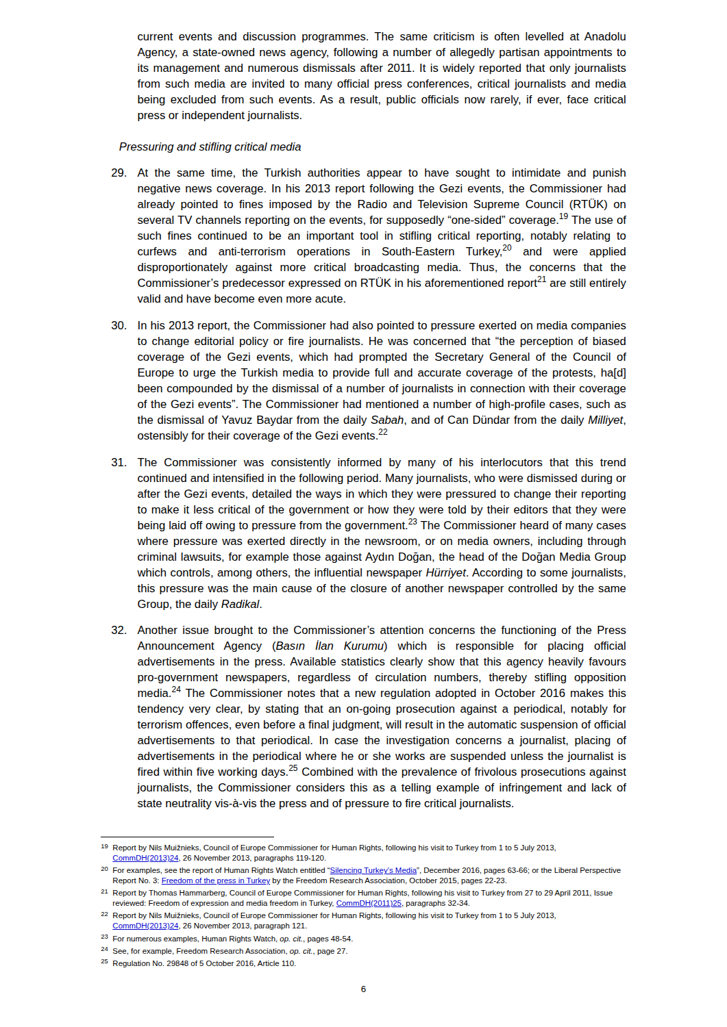current events and discussion programmes. The same criticism is often levelled at Anadolu Agency, a state-owned news agency, following a number of allegedly partisan appointments to its management and numerous dismissals after 2011. It is widely reported that only journalists from such media are invited to many official press conferences, critical journalists and media being excluded from such events. As a result, public officials now rarely, if ever, face critical press or independent journalists.
Pressuring and stifling critical media
29. At the same time, the Turkish authorities appear to have sought to intimidate and punish negative news coverage. In his 2013 report following the Gezi events, the Commissioner had already pointed to fines imposed by the Radio and Television Supreme Council (RTÜK) on several TV channels reporting on the events, for supposedly “one-sided” coverage.19 The use of such fines continued to be an important tool in stifling critical reporting, notably relating to curfews and anti-terrorism operations in South-Eastern Turkey,20 and were applied disproportionately against more critical broadcasting media. Thus, the concerns that the Commissioner’s predecessor expressed on RTÜK in his aforementioned report21 are still entirely valid and have become even more acute.
30. In his 2013 report, the Commissioner had also pointed to pressure exerted on media companies to change editorial policy or fire journalists. He was concerned that “the perception of biased coverage of the Gezi events, which had prompted the Secretary General of the Council of Europe to urge the Turkish media to provide full and accurate coverage of the protests, ha[d] been compounded by the dismissal of a number of journalists in connection with their coverage of the Gezi events”. The Commissioner had mentioned a number of high-profile cases, such as the dismissal of Yavuz Baydar from the daily Sabah, and of Can Dündar from the daily Milliyet, ostensibly for their coverage of the Gezi events.22
31. The Commissioner was consistently informed by many of his interlocutors that this trend continued and intensified in the following period. Many journalists, who were dismissed during or after the Gezi events, detailed the ways in which they were pressured to change their reporting to make it less critical of the government or how they were told by their editors that they were being laid off owing to pressure from the government.23 The Commissioner heard of many cases where pressure was exerted directly in the newsroom, or on media owners, including through criminal lawsuits, for example those against Aydın Doğan, the head of the Doğan Media Group which controls, among others, the influential newspaper Hürriyet. According to some journalists, this pressure was the main cause of the closure of another newspaper controlled by the same Group, the daily Radikal.
32. Another issue brought to the Commissioner’s attention concerns the functioning of the Press Announcement Agency (Basın İlan Kurumu) which is responsible for placing official advertisements in the press. Available statistics clearly show that this agency heavily favours pro-government newspapers, regardless of circulation numbers, thereby stifling opposition media.24 The Commissioner notes that a new regulation adopted in October 2016 makes this tendency very clear, by stating that an on-going prosecution against a periodical, notably for terrorism offences, even before a final judgment, will result in the automatic suspension of official advertisements to that periodical. In case the investigation concerns a journalist, placing of advertisements in the periodical where he or she works are suspended unless the journalist is fired within five working days.25 Combined with the prevalence of frivolous prosecutions against journalists, the Commissioner considers this as a telling example of infringement and lack of state neutrality vis-à-vis the press and of pressure to fire critical journalists.
19 Report by Nils Muižnieks, Council of Europe Commissioner for Human Rights, following his visit to Turkey from 1 to 5 July 2013, CommDH(2013)24, 26 November 2013, paragraphs 119-120.
20 For examples, see the report of Human Rights Watch entitled “Silencing Turkey’s Media”, December 2016, pages 63-66; or the Liberal Perspective Report No. 3: Freedom of the press in Turkey by the Freedom Research Association, October 2015, pages 22-23.
21 Report by Thomas Hammarberg, Council of Europe Commissioner for Human Rights, following his visit to Turkey from 27 to 29 April 2011, Issue reviewed: Freedom of expression and media freedom in Turkey, CommDH(2011)25, paragraphs 32-34.
22 Report by Nils Muižnieks, Council of Europe Commissioner for Human Rights, following his visit to Turkey from 1 to 5 July 2013, CommDH(2013)24, 26 November 2013, paragraph 121.
23 For numerous examples, Human Rights Watch, op. cit., pages 48-54.
24 See, for example, Freedom Research Association, op. cit., page 27.
25 Regulation No. 29848 of 5 October 2016, Article 110.
6